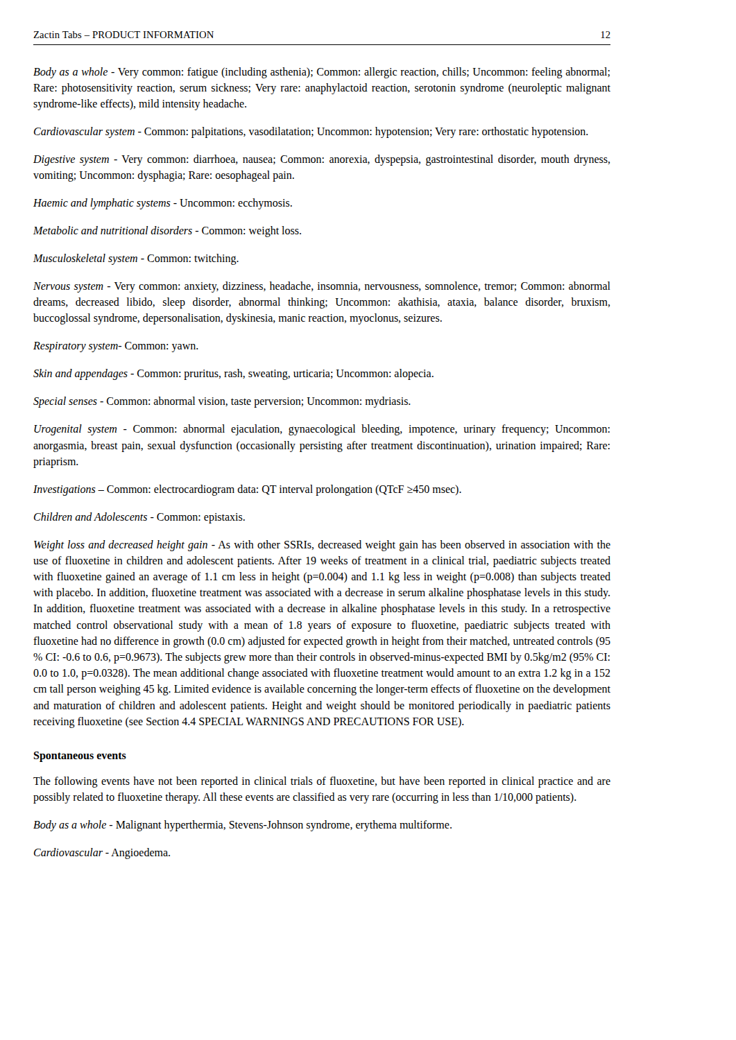Zactin Tabs – PRODUCT INFORMATION 12
Body as a whole - Very common: fatigue (including asthenia); Common: allergic reaction, chills; Uncommon: feeling abnormal; Rare: photosensitivity reaction, serum sickness; Very rare: anaphylactoid reaction, serotonin syndrome (neuroleptic malignant syndrome-like effects), mild intensity headache.
Cardiovascular system - Common: palpitations, vasodilatation; Uncommon: hypotension; Very rare: orthostatic hypotension.
Digestive system - Very common: diarrhoea, nausea; Common: anorexia, dyspepsia, gastrointestinal disorder, mouth dryness, vomiting; Uncommon: dysphagia; Rare: oesophageal pain.
Haemic and lymphatic systems - Uncommon: ecchymosis.
Metabolic and nutritional disorders - Common: weight loss.
Musculoskeletal system - Common: twitching.
Nervous system - Very common: anxiety, dizziness, headache, insomnia, nervousness, somnolence, tremor; Common: abnormal dreams, decreased libido, sleep disorder, abnormal thinking; Uncommon: akathisia, ataxia, balance disorder, bruxism, buccoglossal syndrome, depersonalisation, dyskinesia, manic reaction, myoclonus, seizures.
Respiratory system- Common: yawn.
Skin and appendages - Common: pruritus, rash, sweating, urticaria; Uncommon: alopecia.
Special senses - Common: abnormal vision, taste perversion; Uncommon: mydriasis.
Urogenital system - Common: abnormal ejaculation, gynaecological bleeding, impotence, urinary frequency; Uncommon: anorgasmia, breast pain, sexual dysfunction (occasionally persisting after treatment discontinuation), urination impaired; Rare: priaprism.
Investigations – Common: electrocardiogram data: QT interval prolongation (QTcF ≥450 msec).
Children and Adolescents - Common: epistaxis.
Weight loss and decreased height gain - As with other SSRIs, decreased weight gain has been observed in association with the use of fluoxetine in children and adolescent patients. After 19 weeks of treatment in a clinical trial, paediatric subjects treated with fluoxetine gained an average of 1.1 cm less in height (p=0.004) and 1.1 kg less in weight (p=0.008) than subjects treated with placebo. In addition, fluoxetine treatment was associated with a decrease in serum alkaline phosphatase levels in this study. In addition, fluoxetine treatment was associated with a decrease in alkaline phosphatase levels in this study. In a retrospective matched control observational study with a mean of 1.8 years of exposure to fluoxetine, paediatric subjects treated with fluoxetine had no difference in growth (0.0 cm) adjusted for expected growth in height from their matched, untreated controls (95 % CI: -0.6 to 0.6, p=0.9673). The subjects grew more than their controls in observed-minus-expected BMI by 0.5kg/m2 (95% CI: 0.0 to 1.0, p=0.0328). The mean additional change associated with fluoxetine treatment would amount to an extra 1.2 kg in a 152 cm tall person weighing 45 kg. Limited evidence is available concerning the longer-term effects of fluoxetine on the development and maturation of children and adolescent patients. Height and weight should be monitored periodically in paediatric patients receiving fluoxetine (see Section 4.4 SPECIAL WARNINGS AND PRECAUTIONS FOR USE).
Spontaneous events
The following events have not been reported in clinical trials of fluoxetine, but have been reported in clinical practice and are possibly related to fluoxetine therapy. All these events are classified as very rare (occurring in less than 1/10,000 patients).
Body as a whole - Malignant hyperthermia, Stevens-Johnson syndrome, erythema multiforme.
Cardiovascular - Angioedema.